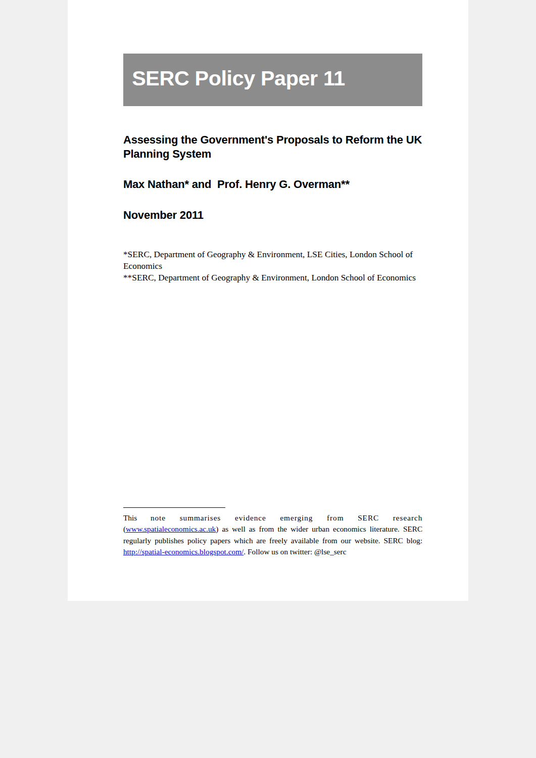SERC Policy Paper 11
Assessing the Government's Proposals to Reform the UK
Planning System
Max Nathan* and Prof. Henry G. Overman**
November 2011
*SERC, Department of Geography & Environment, LSE Cities, London School of Economics
**SERC, Department of Geography & Environment, London School of Economics
This note summarises evidence emerging from SERC research (www.spatialeconomics.ac.uk) as well as from the wider urban economics literature. SERC regularly publishes policy papers which are freely available from our website. SERC blog: http://spatial-economics.blogspot.com/. Follow us on twitter: @lse_serc